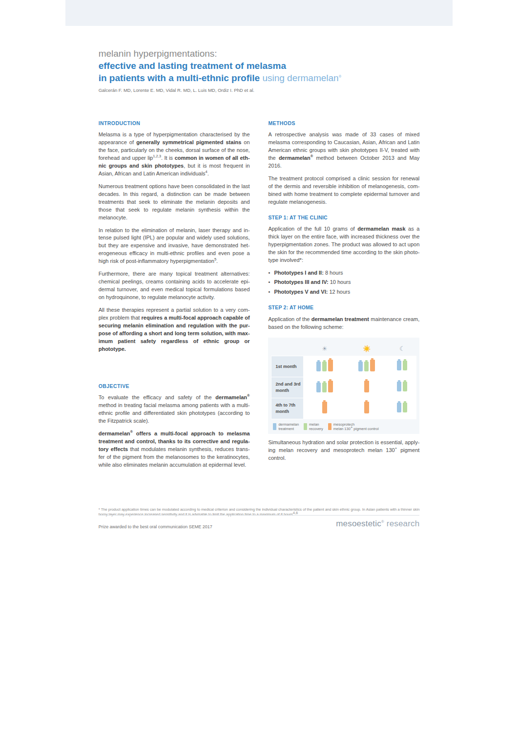melanin hyperpigmentations:
effective and lasting treatment of melasma
in patients with a multi-ethnic profile using dermamelan®
Galcerán F. MD, Lorente E. MD, Vidal R. MD, L. Luis MD, Ordiz I. PhD et al.
Introduction
Melasma is a type of hyperpigmentation characterised by the appearance of generally symmetrical pigmented stains on the face, particularly on the cheeks, dorsal surface of the nose, forehead and upper lip1,2,3. It is common in women of all ethnic groups and skin phototypes, but it is most frequent in Asian, African and Latin American individuals4.
Numerous treatment options have been consolidated in the last decades. In this regard, a distinction can be made between treatments that seek to eliminate the melanin deposits and those that seek to regulate melanin synthesis within the melanocyte.
In relation to the elimination of melanin, laser therapy and intense pulsed light (IPL) are popular and widely used solutions, but they are expensive and invasive, have demonstrated heterogeneous efficacy in multi-ethnic profiles and even pose a high risk of post-inflammatory hyperpigmentation5.
Furthermore, there are many topical treatment alternatives: chemical peelings, creams containing acids to accelerate epidermal turnover, and even medical topical formulations based on hydroquinone, to regulate melanocyte activity.
All these therapies represent a partial solution to a very complex problem that requires a multi-focal approach capable of securing melanin elimination and regulation with the purpose of affording a short and long term solution, with maximum patient safety regardless of ethnic group or phototype.
Objective
To evaluate the efficacy and safety of the dermamelan® method in treating facial melasma among patients with a multi-ethnic profile and differentiated skin phototypes (according to the Fitzpatrick scale).
dermamelan® offers a multi-focal approach to melasma treatment and control, thanks to its corrective and regulatory effects that modulates melanin synthesis, reduces transfer of the pigment from the melanosomes to the keratinocytes, while also eliminates melanin accumulation at epidermal level.
Methods
A retrospective analysis was made of 33 cases of mixed melasma corresponding to Caucasian, Asian, African and Latin American ethnic groups with skin phototypes II-V, treated with the dermamelan® method between October 2013 and May 2016.
The treatment protocol comprised a clinic session for renewal of the dermis and reversible inhibition of melanogenesis, combined with home treatment to complete epidermal turnover and regulate melanogenesis.
Step 1: at the clinic
Application of the full 10 grams of dermamelan mask as a thick layer on the entire face, with increased thickness over the hyperpigmentation zones. The product was allowed to act upon the skin for the recommended time according to the skin phototype involved*:
Phototypes I and II: 8 hours
Phototypes III and IV: 10 hours
Phototypes V and VI: 12 hours
Step 2: at home
Application of the dermamelan treatment maintenance cream, based on the following scheme:
| | ☀ | ☀️ | ☾ |
| --- | --- | --- | --- |
| 1st month | | | |
| 2nd and 3rd month | | | |
| 4th to 7th month | | | |
dermamelan
treatment
melan
recovery
mesoprotech
melan 130+ pigment control
Simultaneous hydration and solar protection is essential, applying melan recovery and mesoprotech melan 130+ pigment control.
* The product application times can be modulated according to medical criterion and considering the individual characteristics of the patient and skin ethnic group. In Asian patients with a thinner skin horny layer may experience increased sensitivity and it is advisable to limit the application time to a maximum of 8 hours4,6.
Prize awarded to the best oral communication SEME 2017
mesoestetic® research